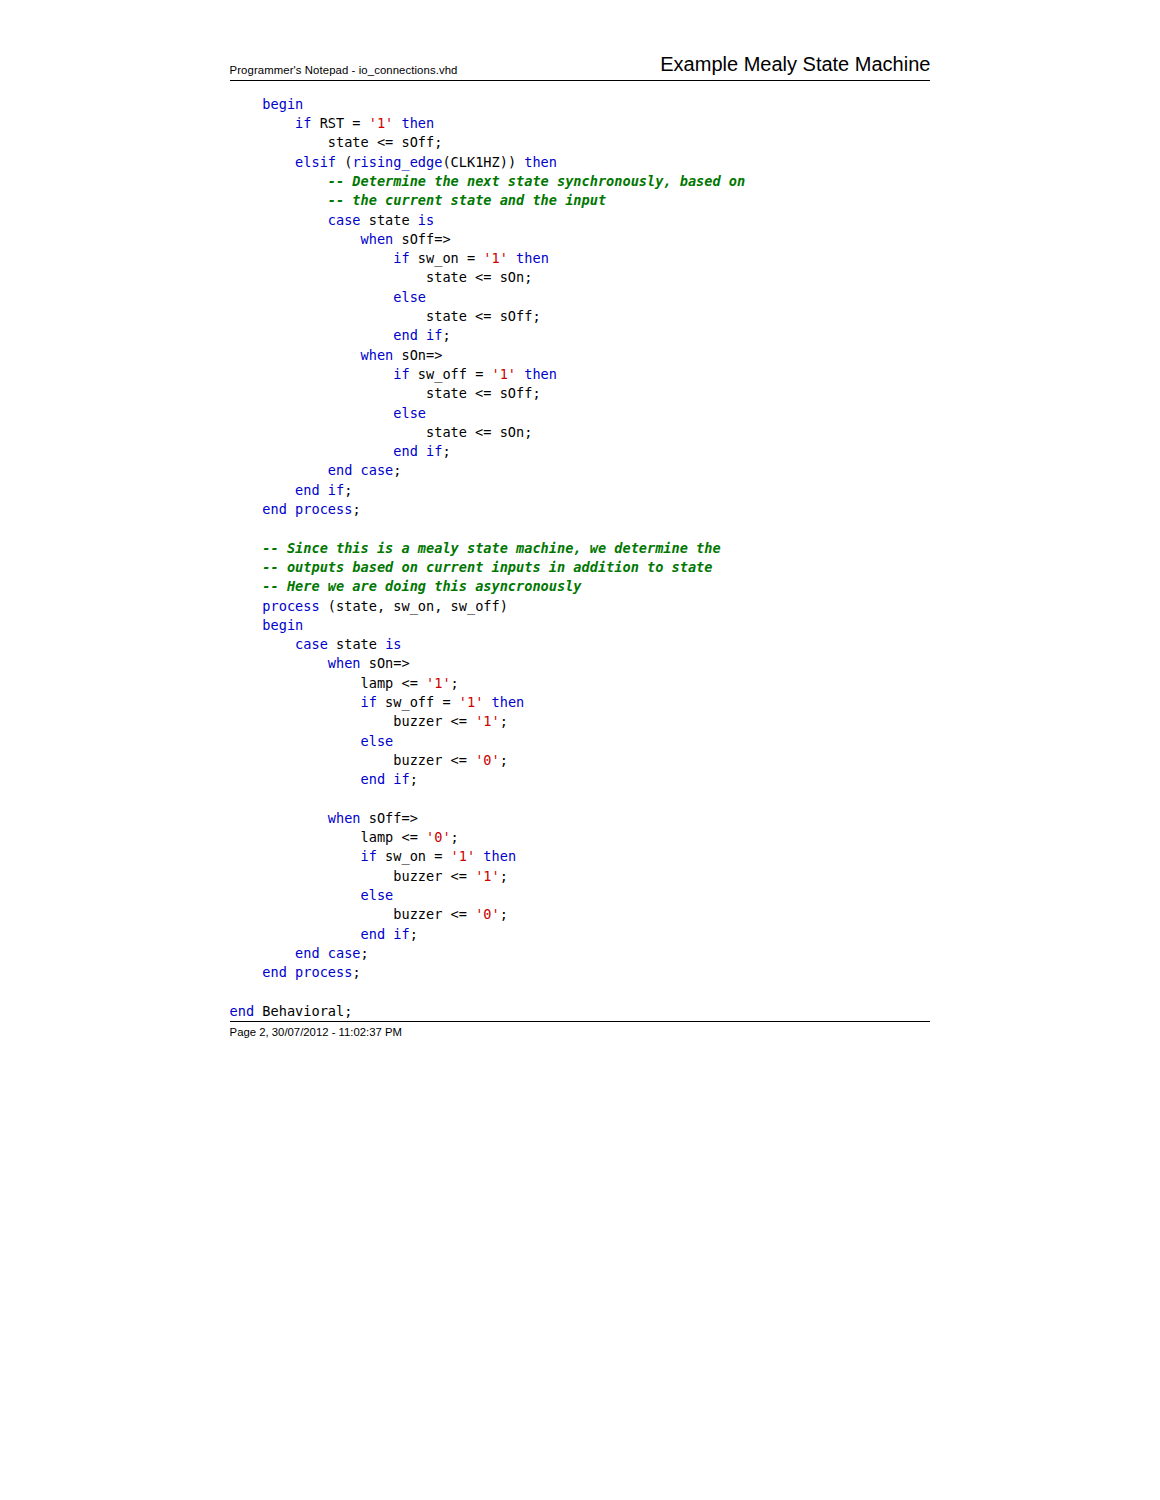Programmer's Notepad - io_connections.vhd
Example Mealy State Machine
    begin
        if RST = '1' then
            state <= sOff;
        elsif (rising_edge(CLK1HZ)) then
            -- Determine the next state synchronously, based on
            -- the current state and the input
            case state is
                when sOff=>
                    if sw_on = '1' then
                        state <= sOn;
                    else
                        state <= sOff;
                    end if;
                when sOn=>
                    if sw_off = '1' then
                        state <= sOff;
                    else
                        state <= sOn;
                    end if;
            end case;
        end if;
    end process;

    -- Since this is a mealy state machine, we determine the
    -- outputs based on current inputs in addition to state
    -- Here we are doing this asyncronously
    process (state, sw_on, sw_off)
    begin
        case state is
            when sOn=>
                lamp <= '1';
                if sw_off = '1' then
                    buzzer <= '1';
                else
                    buzzer <= '0';
                end if;

            when sOff=>
                lamp <= '0';
                if sw_on = '1' then
                    buzzer <= '1';
                else
                    buzzer <= '0';
                end if;
        end case;
    end process;

end Behavioral;
Page 2, 30/07/2012 - 11:02:37 PM